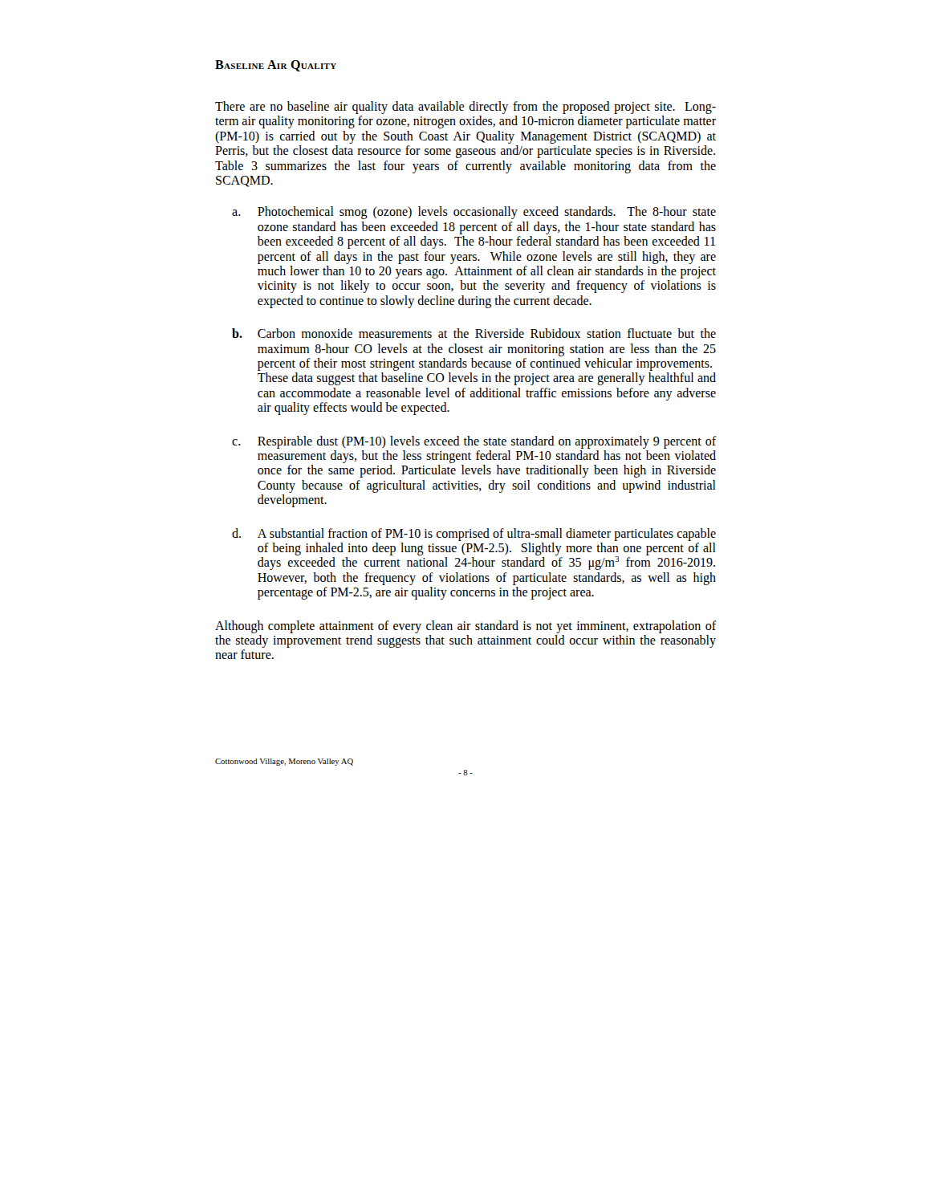Baseline Air Quality
There are no baseline air quality data available directly from the proposed project site. Long-term air quality monitoring for ozone, nitrogen oxides, and 10-micron diameter particulate matter (PM-10) is carried out by the South Coast Air Quality Management District (SCAQMD) at Perris, but the closest data resource for some gaseous and/or particulate species is in Riverside. Table 3 summarizes the last four years of currently available monitoring data from the SCAQMD.
a. Photochemical smog (ozone) levels occasionally exceed standards. The 8-hour state ozone standard has been exceeded 18 percent of all days, the 1-hour state standard has been exceeded 8 percent of all days. The 8-hour federal standard has been exceeded 11 percent of all days in the past four years. While ozone levels are still high, they are much lower than 10 to 20 years ago. Attainment of all clean air standards in the project vicinity is not likely to occur soon, but the severity and frequency of violations is expected to continue to slowly decline during the current decade.
b. Carbon monoxide measurements at the Riverside Rubidoux station fluctuate but the maximum 8-hour CO levels at the closest air monitoring station are less than the 25 percent of their most stringent standards because of continued vehicular improvements. These data suggest that baseline CO levels in the project area are generally healthful and can accommodate a reasonable level of additional traffic emissions before any adverse air quality effects would be expected.
c. Respirable dust (PM-10) levels exceed the state standard on approximately 9 percent of measurement days, but the less stringent federal PM-10 standard has not been violated once for the same period. Particulate levels have traditionally been high in Riverside County because of agricultural activities, dry soil conditions and upwind industrial development.
d. A substantial fraction of PM-10 is comprised of ultra-small diameter particulates capable of being inhaled into deep lung tissue (PM-2.5). Slightly more than one percent of all days exceeded the current national 24-hour standard of 35 μg/m3 from 2016-2019. However, both the frequency of violations of particulate standards, as well as high percentage of PM-2.5, are air quality concerns in the project area.
Although complete attainment of every clean air standard is not yet imminent, extrapolation of the steady improvement trend suggests that such attainment could occur within the reasonably near future.
Cottonwood Village, Moreno Valley AQ
- 8 -